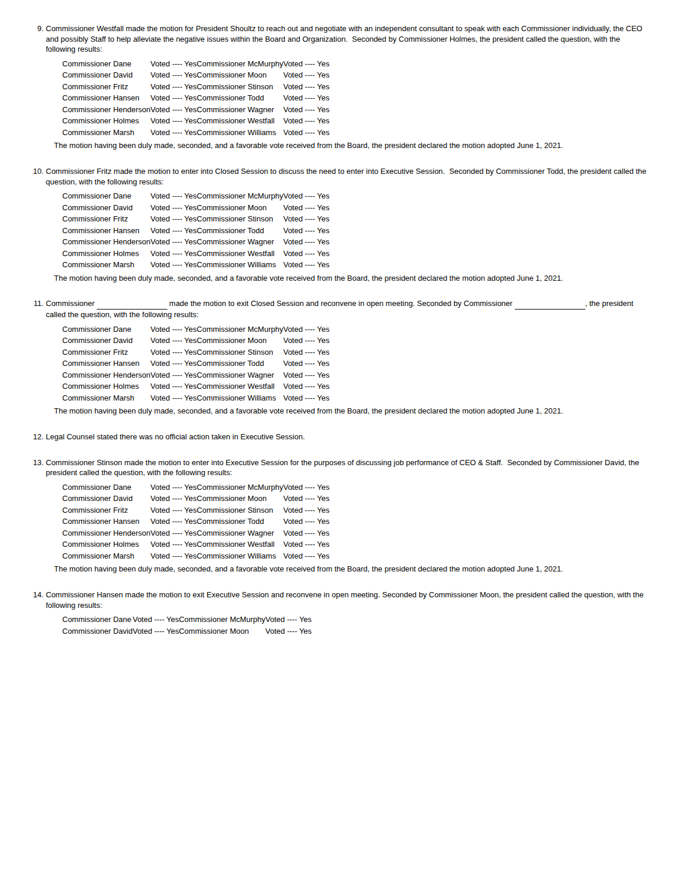Commissioner Westfall made the motion for President Shoultz to reach out and negotiate with an independent consultant to speak with each Commissioner individually, the CEO and possibly Staff to help alleviate the negative issues within the Board and Organization. Seconded by Commissioner Holmes, the president called the question, with the following results:
| Commissioner Dane | Voted ---- Yes | Commissioner McMurphy | Voted ---- Yes |
| Commissioner David | Voted ---- Yes | Commissioner Moon | Voted ---- Yes |
| Commissioner Fritz | Voted ---- Yes | Commissioner Stinson | Voted ---- Yes |
| Commissioner Hansen | Voted ---- Yes | Commissioner Todd | Voted ---- Yes |
| Commissioner Henderson | Voted ---- Yes | Commissioner Wagner | Voted ---- Yes |
| Commissioner Holmes | Voted ---- Yes | Commissioner Westfall | Voted ---- Yes |
| Commissioner Marsh | Voted ---- Yes | Commissioner Williams | Voted ---- Yes |
The motion having been duly made, seconded, and a favorable vote received from the Board, the president declared the motion adopted June 1, 2021.
Commissioner Fritz made the motion to enter into Closed Session to discuss the need to enter into Executive Session. Seconded by Commissioner Todd, the president called the question, with the following results:
| Commissioner Dane | Voted ---- Yes | Commissioner McMurphy | Voted ---- Yes |
| Commissioner David | Voted ---- Yes | Commissioner Moon | Voted ---- Yes |
| Commissioner Fritz | Voted ---- Yes | Commissioner Stinson | Voted ---- Yes |
| Commissioner Hansen | Voted ---- Yes | Commissioner Todd | Voted ---- Yes |
| Commissioner Henderson | Voted ---- Yes | Commissioner Wagner | Voted ---- Yes |
| Commissioner Holmes | Voted ---- Yes | Commissioner Westfall | Voted ---- Yes |
| Commissioner Marsh | Voted ---- Yes | Commissioner Williams | Voted ---- Yes |
The motion having been duly made, seconded, and a favorable vote received from the Board, the president declared the motion adopted June 1, 2021.
Commissioner made the motion to exit Closed Session and reconvene in open meeting. Seconded by Commissioner , the president called the question, with the following results:
| Commissioner Dane | Voted ---- Yes | Commissioner McMurphy | Voted ---- Yes |
| Commissioner David | Voted ---- Yes | Commissioner Moon | Voted ---- Yes |
| Commissioner Fritz | Voted ---- Yes | Commissioner Stinson | Voted ---- Yes |
| Commissioner Hansen | Voted ---- Yes | Commissioner Todd | Voted ---- Yes |
| Commissioner Henderson | Voted ---- Yes | Commissioner Wagner | Voted ---- Yes |
| Commissioner Holmes | Voted ---- Yes | Commissioner Westfall | Voted ---- Yes |
| Commissioner Marsh | Voted ---- Yes | Commissioner Williams | Voted ---- Yes |
The motion having been duly made, seconded, and a favorable vote received from the Board, the president declared the motion adopted June 1, 2021.
Legal Counsel stated there was no official action taken in Executive Session.
Commissioner Stinson made the motion to enter into Executive Session for the purposes of discussing job performance of CEO & Staff. Seconded by Commissioner David, the president called the question, with the following results:
| Commissioner Dane | Voted ---- Yes | Commissioner McMurphy | Voted ---- Yes |
| Commissioner David | Voted ---- Yes | Commissioner Moon | Voted ---- Yes |
| Commissioner Fritz | Voted ---- Yes | Commissioner Stinson | Voted ---- Yes |
| Commissioner Hansen | Voted ---- Yes | Commissioner Todd | Voted ---- Yes |
| Commissioner Henderson | Voted ---- Yes | Commissioner Wagner | Voted ---- Yes |
| Commissioner Holmes | Voted ---- Yes | Commissioner Westfall | Voted ---- Yes |
| Commissioner Marsh | Voted ---- Yes | Commissioner Williams | Voted ---- Yes |
The motion having been duly made, seconded, and a favorable vote received from the Board, the president declared the motion adopted June 1, 2021.
Commissioner Hansen made the motion to exit Executive Session and reconvene in open meeting. Seconded by Commissioner Moon, the president called the question, with the following results:
| Commissioner Dane | Voted ---- Yes | Commissioner McMurphy | Voted ---- Yes |
| Commissioner David | Voted ---- Yes | Commissioner Moon | Voted ---- Yes |